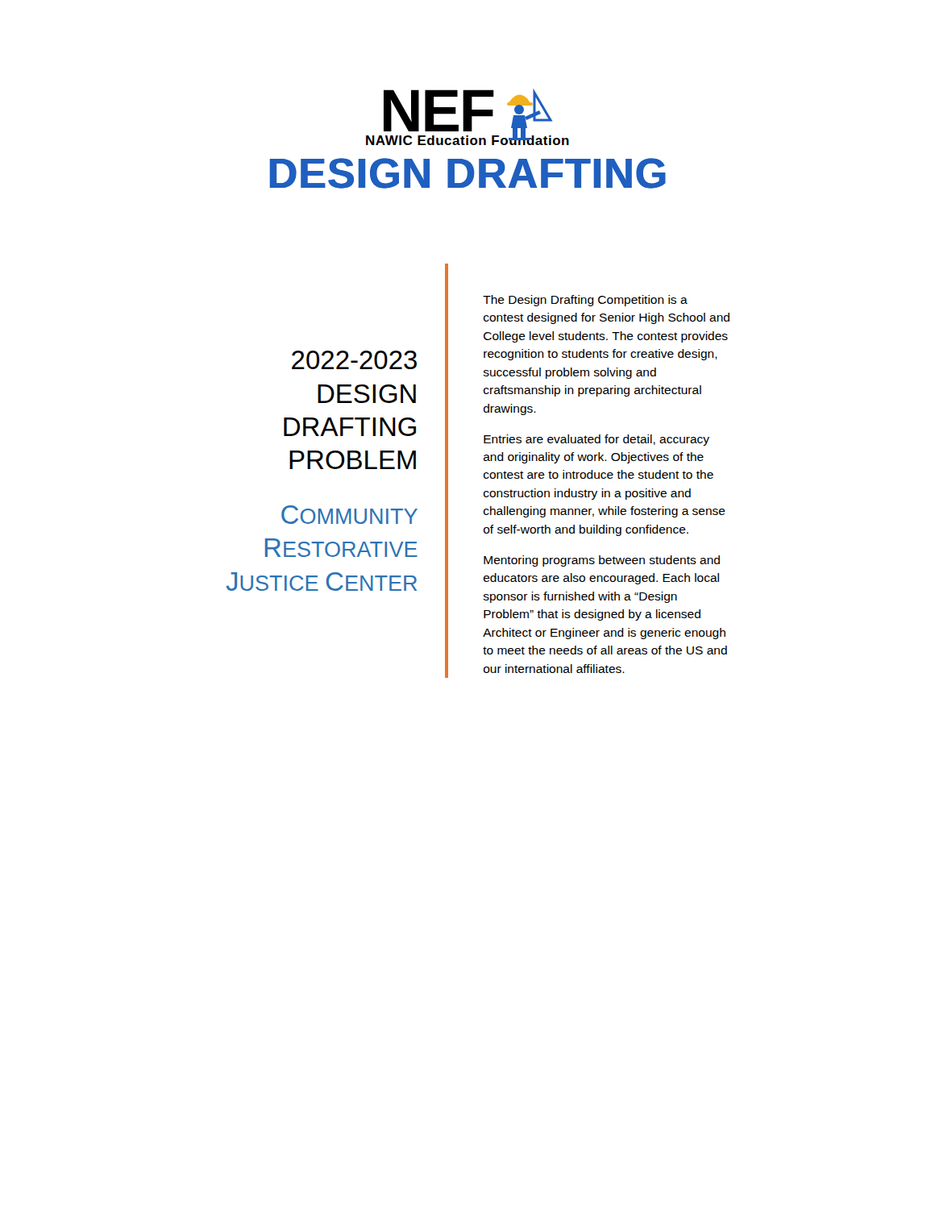NEF
NAWIC Education Foundation
DESIGN DRAFTING
2022-2023 DESIGN
DRAFTING PROBLEM
COMMUNITY RESTORATIVE
JUSTICE CENTER
The Design Drafting Competition is a contest designed for Senior High School and College level students. The contest provides recognition to students for creative design, successful problem solving and craftsmanship in preparing architectural drawings.
Entries are evaluated for detail, accuracy and originality of work. Objectives of the contest are to introduce the student to the construction industry in a positive and challenging manner, while fostering a sense of self-worth and building confidence.
Mentoring programs between students and educators are also encouraged. Each local sponsor is furnished with a “Design Problem” that is designed by a licensed Architect or Engineer and is generic enough to meet the needs of all areas of the US and our international affiliates.